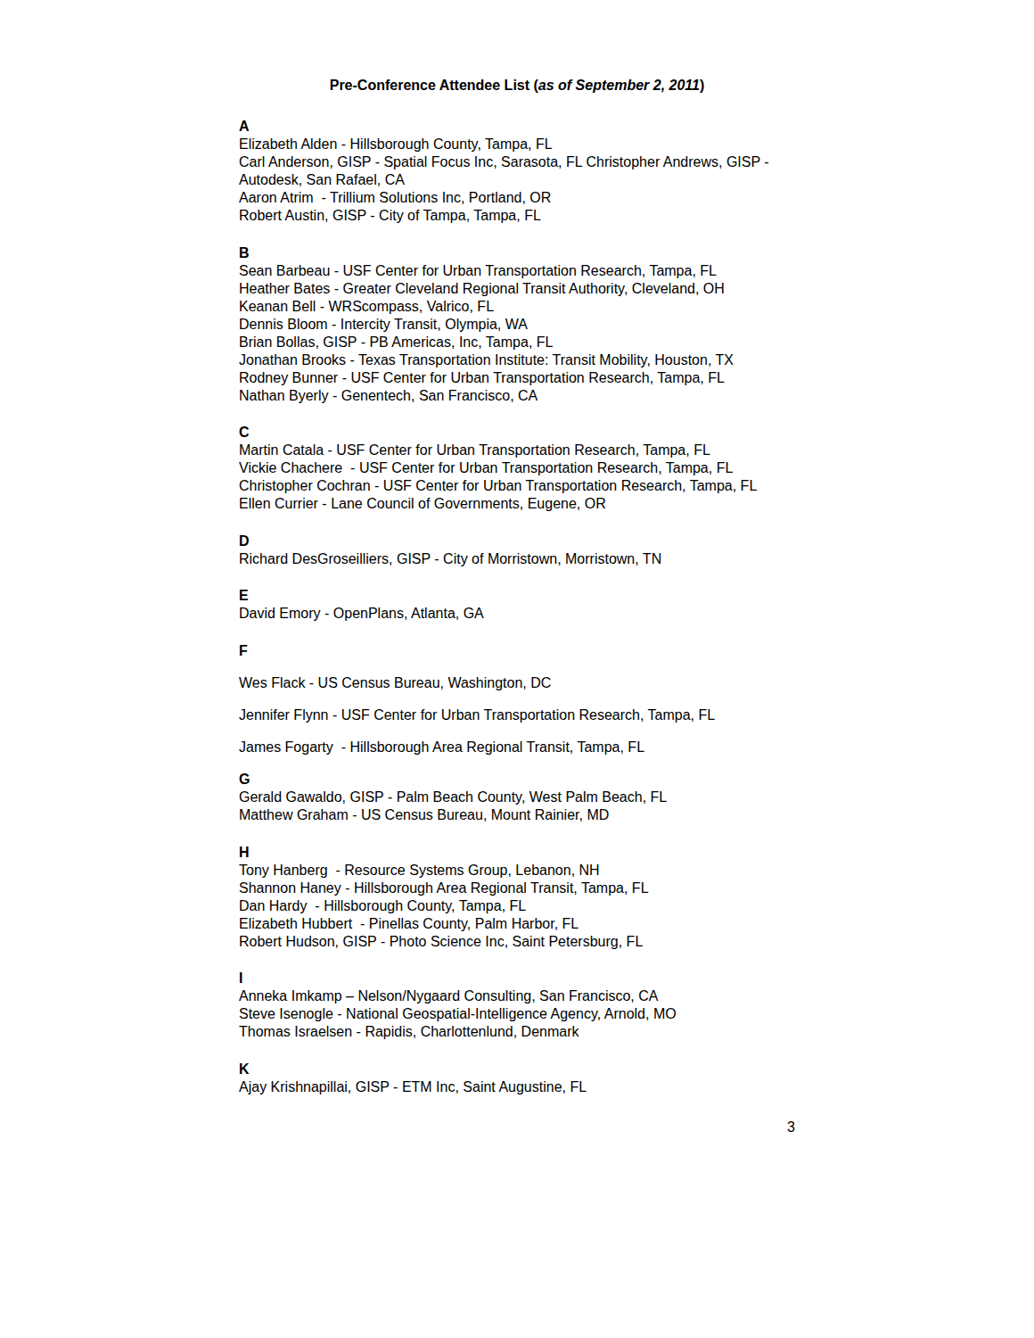Pre-Conference Attendee List (as of September 2, 2011)
A
Elizabeth Alden - Hillsborough County, Tampa, FL
Carl Anderson, GISP - Spatial Focus Inc, Sarasota, FL Christopher Andrews, GISP - Autodesk, San Rafael, CA
Aaron Atrim - Trillium Solutions Inc, Portland, OR
Robert Austin, GISP - City of Tampa, Tampa, FL
B
Sean Barbeau - USF Center for Urban Transportation Research, Tampa, FL
Heather Bates - Greater Cleveland Regional Transit Authority, Cleveland, OH
Keanan Bell - WRScompass, Valrico, FL
Dennis Bloom - Intercity Transit, Olympia, WA
Brian Bollas, GISP - PB Americas, Inc, Tampa, FL
Jonathan Brooks - Texas Transportation Institute: Transit Mobility, Houston, TX
Rodney Bunner - USF Center for Urban Transportation Research, Tampa, FL
Nathan Byerly - Genentech, San Francisco, CA
C
Martin Catala - USF Center for Urban Transportation Research, Tampa, FL
Vickie Chachere - USF Center for Urban Transportation Research, Tampa, FL
Christopher Cochran - USF Center for Urban Transportation Research, Tampa, FL
Ellen Currier - Lane Council of Governments, Eugene, OR
D
Richard DesGroseilliers, GISP - City of Morristown, Morristown, TN
E
David Emory - OpenPlans, Atlanta, GA
F
Wes Flack - US Census Bureau, Washington, DC
Jennifer Flynn - USF Center for Urban Transportation Research, Tampa, FL
James Fogarty - Hillsborough Area Regional Transit, Tampa, FL
G
Gerald Gawaldo, GISP - Palm Beach County, West Palm Beach, FL
Matthew Graham - US Census Bureau, Mount Rainier, MD
H
Tony Hanberg - Resource Systems Group, Lebanon, NH
Shannon Haney - Hillsborough Area Regional Transit, Tampa, FL
Dan Hardy - Hillsborough County, Tampa, FL
Elizabeth Hubbert - Pinellas County, Palm Harbor, FL
Robert Hudson, GISP - Photo Science Inc, Saint Petersburg, FL
I
Anneka Imkamp – Nelson/Nygaard Consulting, San Francisco, CA
Steve Isenogle - National Geospatial-Intelligence Agency, Arnold, MO
Thomas Israelsen - Rapidis, Charlottenlund, Denmark
K
Ajay Krishnapillai, GISP - ETM Inc, Saint Augustine, FL
3